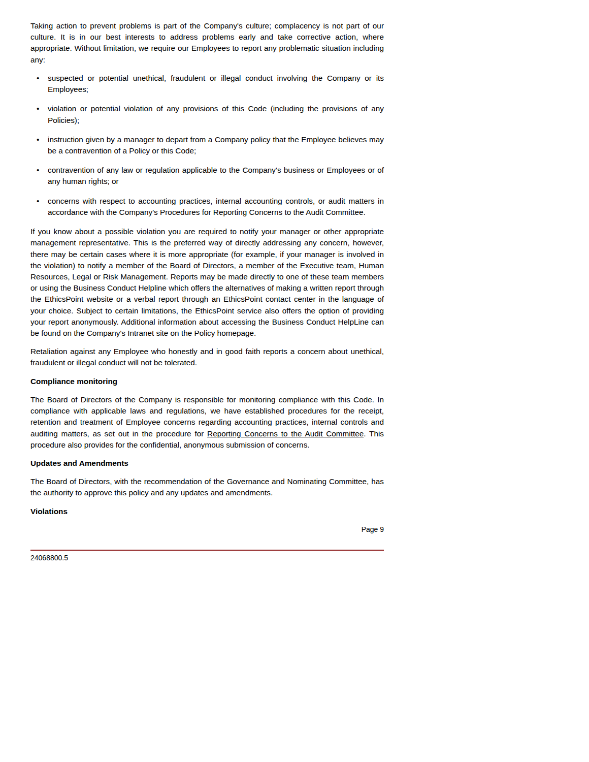Taking action to prevent problems is part of the Company's culture; complacency is not part of our culture. It is in our best interests to address problems early and take corrective action, where appropriate. Without limitation, we require our Employees to report any problematic situation including any:
suspected or potential unethical, fraudulent or illegal conduct involving the Company or its Employees;
violation or potential violation of any provisions of this Code (including the provisions of any Policies);
instruction given by a manager to depart from a Company policy that the Employee believes may be a contravention of a Policy or this Code;
contravention of any law or regulation applicable to the Company's business or Employees or of any human rights; or
concerns with respect to accounting practices, internal accounting controls, or audit matters in accordance with the Company's Procedures for Reporting Concerns to the Audit Committee.
If you know about a possible violation you are required to notify your manager or other appropriate management representative. This is the preferred way of directly addressing any concern, however, there may be certain cases where it is more appropriate (for example, if your manager is involved in the violation) to notify a member of the Board of Directors, a member of the Executive team, Human Resources, Legal or Risk Management. Reports may be made directly to one of these team members or using the Business Conduct Helpline which offers the alternatives of making a written report through the EthicsPoint website or a verbal report through an EthicsPoint contact center in the language of your choice. Subject to certain limitations, the EthicsPoint service also offers the option of providing your report anonymously. Additional information about accessing the Business Conduct HelpLine can be found on the Company's Intranet site on the Policy homepage.
Retaliation against any Employee who honestly and in good faith reports a concern about unethical, fraudulent or illegal conduct will not be tolerated.
Compliance monitoring
The Board of Directors of the Company is responsible for monitoring compliance with this Code. In compliance with applicable laws and regulations, we have established procedures for the receipt, retention and treatment of Employee concerns regarding accounting practices, internal controls and auditing matters, as set out in the procedure for Reporting Concerns to the Audit Committee. This procedure also provides for the confidential, anonymous submission of concerns.
Updates and Amendments
The Board of Directors, with the recommendation of the Governance and Nominating Committee, has the authority to approve this policy and any updates and amendments.
Violations
Page 9
24068800.5